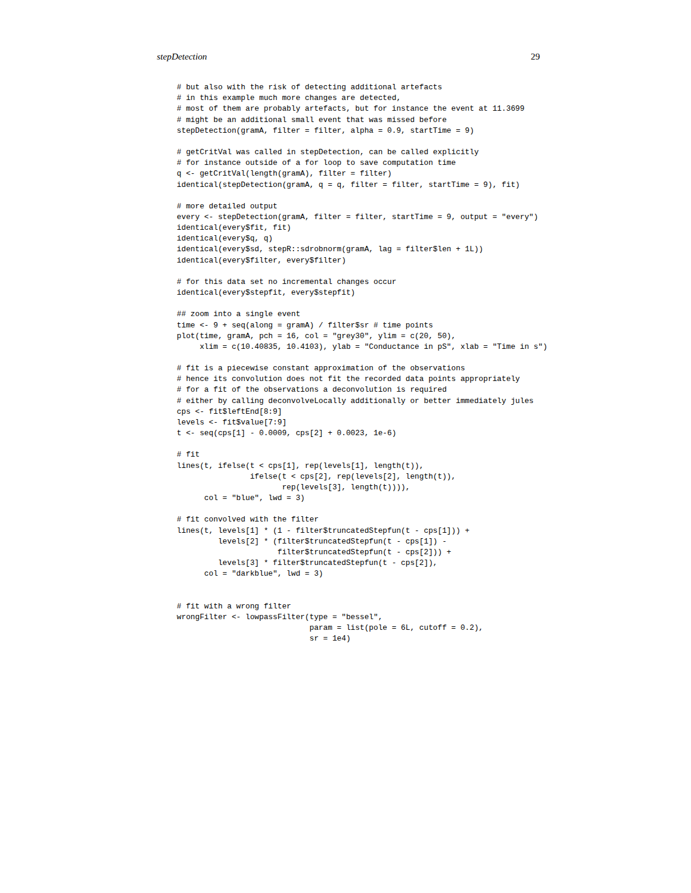stepDetection 29
# but also with the risk of detecting additional artefacts
# in this example much more changes are detected,
# most of them are probably artefacts, but for instance the event at 11.3699
# might be an additional small event that was missed before
stepDetection(gramA, filter = filter, alpha = 0.9, startTime = 9)

# getCritVal was called in stepDetection, can be called explicitly
# for instance outside of a for loop to save computation time
q <- getCritVal(length(gramA), filter = filter)
identical(stepDetection(gramA, q = q, filter = filter, startTime = 9), fit)

# more detailed output
every <- stepDetection(gramA, filter = filter, startTime = 9, output = "every")
identical(every$fit, fit)
identical(every$q, q)
identical(every$sd, stepR::sdrobnorm(gramA, lag = filter$len + 1L))
identical(every$filter, every$filter)

# for this data set no incremental changes occur
identical(every$stepfit, every$stepfit)

## zoom into a single event
time <- 9 + seq(along = gramA) / filter$sr # time points
plot(time, gramA, pch = 16, col = "grey30", ylim = c(20, 50),
     xlim = c(10.40835, 10.4103), ylab = "Conductance in pS", xlab = "Time in s")

# fit is a piecewise constant approximation of the observations
# hence its convolution does not fit the recorded data points appropriately
# for a fit of the observations a deconvolution is required
# either by calling deconvolveLocally additionally or better immediately jules
cps <- fit$leftEnd[8:9]
levels <- fit$value[7:9]
t <- seq(cps[1] - 0.0009, cps[2] + 0.0023, 1e-6)

# fit
lines(t, ifelse(t < cps[1], rep(levels[1], length(t)),
                ifelse(t < cps[2], rep(levels[2], length(t)),
                       rep(levels[3], length(t)))),
      col = "blue", lwd = 3)

# fit convolved with the filter
lines(t, levels[1] * (1 - filter$truncatedStepfun(t - cps[1])) +
         levels[2] * (filter$truncatedStepfun(t - cps[1]) -
                      filter$truncatedStepfun(t - cps[2])) +
         levels[3] * filter$truncatedStepfun(t - cps[2]),
      col = "darkblue", lwd = 3)


# fit with a wrong filter
wrongFilter <- lowpassFilter(type = "bessel",
                             param = list(pole = 6L, cutoff = 0.2),
                             sr = 1e4)